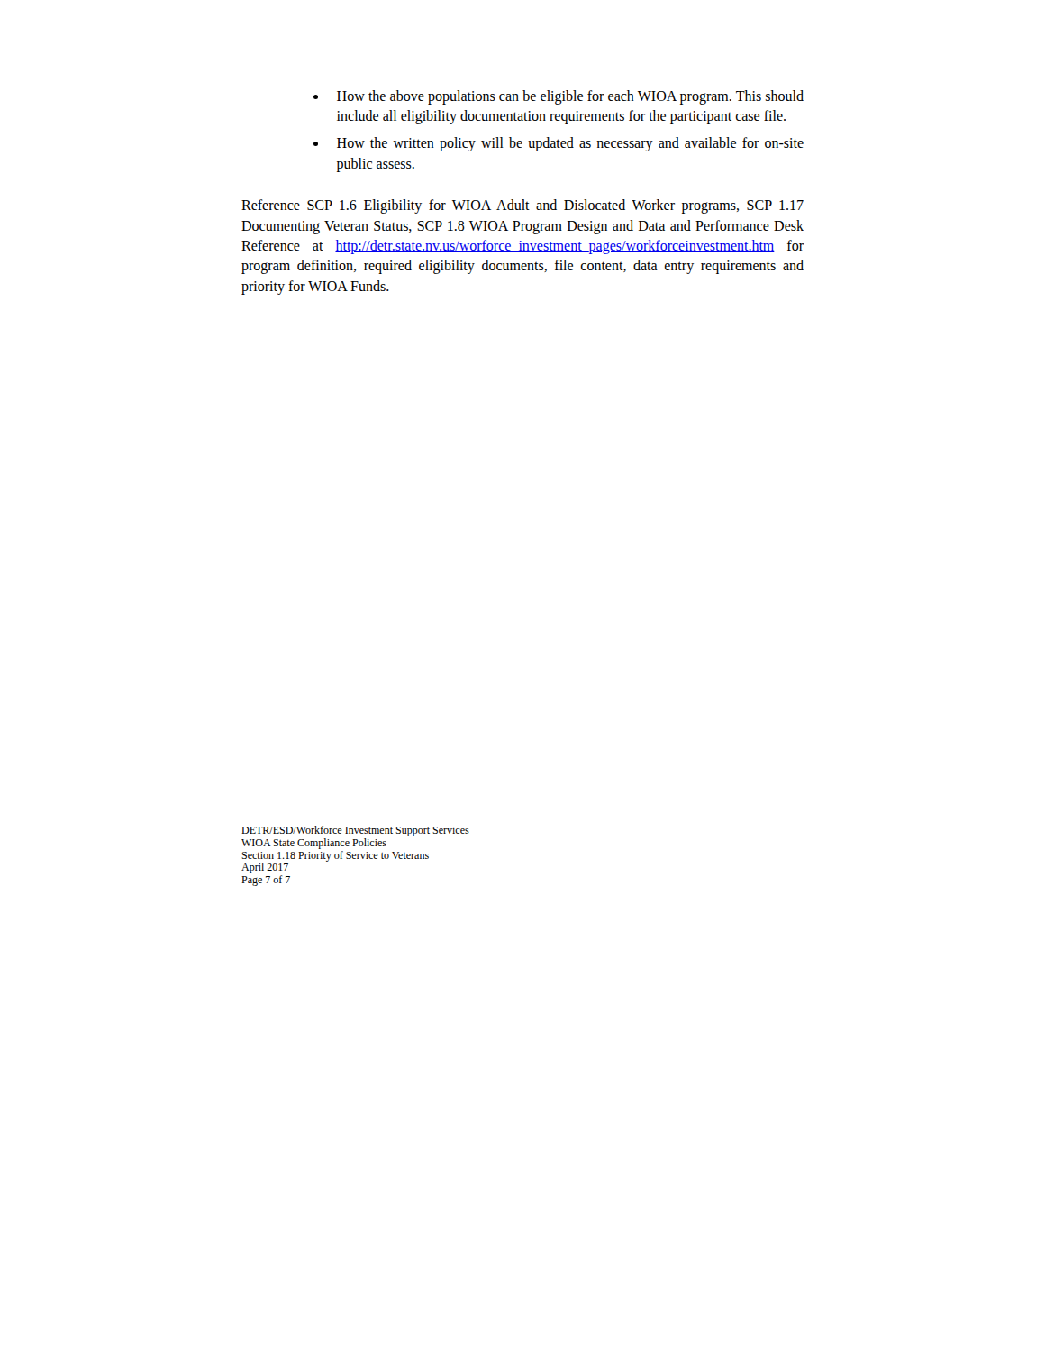How the above populations can be eligible for each WIOA program. This should include all eligibility documentation requirements for the participant case file.
How the written policy will be updated as necessary and available for on-site public assess.
Reference SCP 1.6 Eligibility for WIOA Adult and Dislocated Worker programs, SCP 1.17 Documenting Veteran Status, SCP 1.8 WIOA Program Design and Data and Performance Desk Reference at http://detr.state.nv.us/worforce_investment_pages/workforceinvestment.htm for program definition, required eligibility documents, file content, data entry requirements and priority for WIOA Funds.
DETR/ESD/Workforce Investment Support Services
WIOA State Compliance Policies
Section 1.18 Priority of Service to Veterans
April 2017
Page 7 of 7